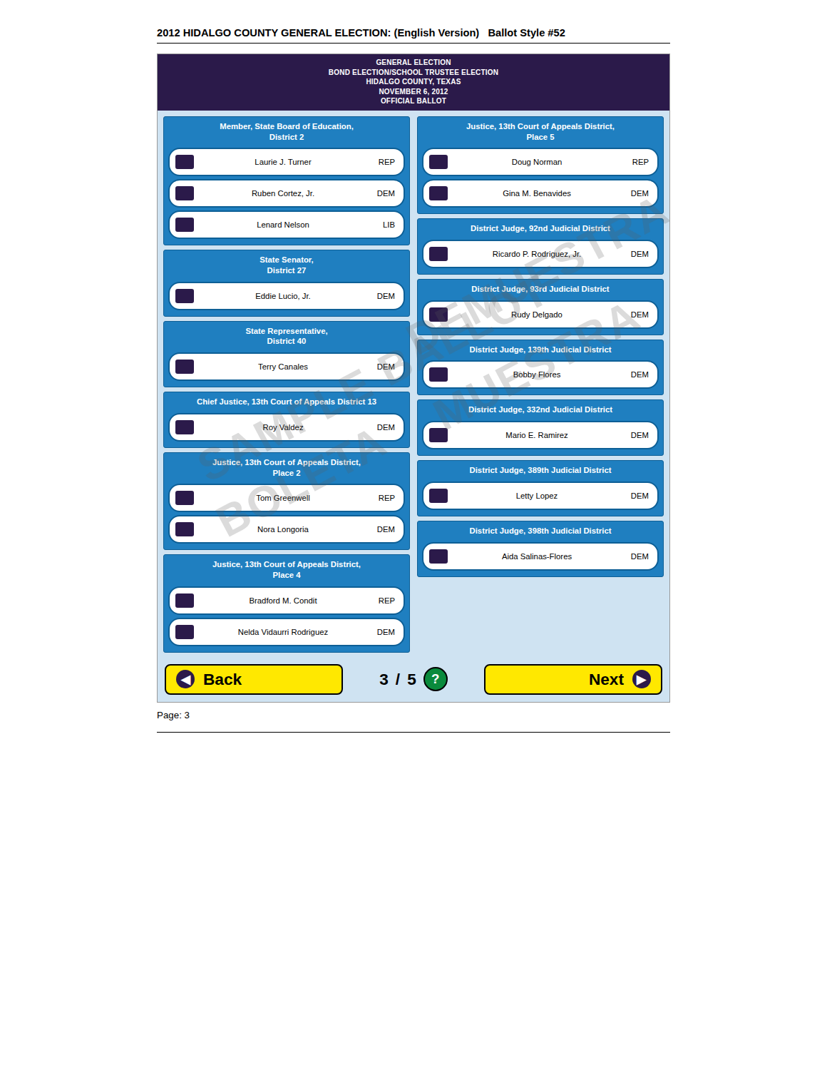2012 HIDALGO COUNTY GENERAL ELECTION: (English Version) Ballot Style #52
SAMPLE BALLOT DEMUESTRA BOLETA MUESTRA
GENERAL ELECTION
BOND ELECTION/SCHOOL TRUSTEE ELECTION
HIDALGO COUNTY, TEXAS
NOVEMBER 6, 2012
OFFICIAL BALLOT
Member, State Board of Education,
District 2
Laurie J. Turner REP
Ruben Cortez, Jr. DEM
Lenard Nelson LIB
State Senator,
District 27
Eddie Lucio, Jr. DEM
State Representative,
District 40
Terry Canales DEM
Chief Justice, 13th Court of Appeals District 13
Roy Valdez DEM
Justice, 13th Court of Appeals District,
Place 2
Tom Greenwell REP
Nora Longoria DEM
Justice, 13th Court of Appeals District,
Place 4
Bradford M. Condit REP
Nelda Vidaurri Rodriguez DEM
Justice, 13th Court of Appeals District,
Place 5
Doug Norman REP
Gina M. Benavides DEM
District Judge, 92nd Judicial District
Ricardo P. Rodriguez, Jr. DEM
District Judge, 93rd Judicial District
Rudy Delgado DEM
District Judge, 139th Judicial District
Bobby Flores DEM
District Judge, 332nd Judicial District
Mario E. Ramirez DEM
District Judge, 389th Judicial District
Letty Lopez DEM
District Judge, 398th Judicial District
Aida Salinas-Flores DEM
◀Back
3/5 ?
Next▶
Page: 3